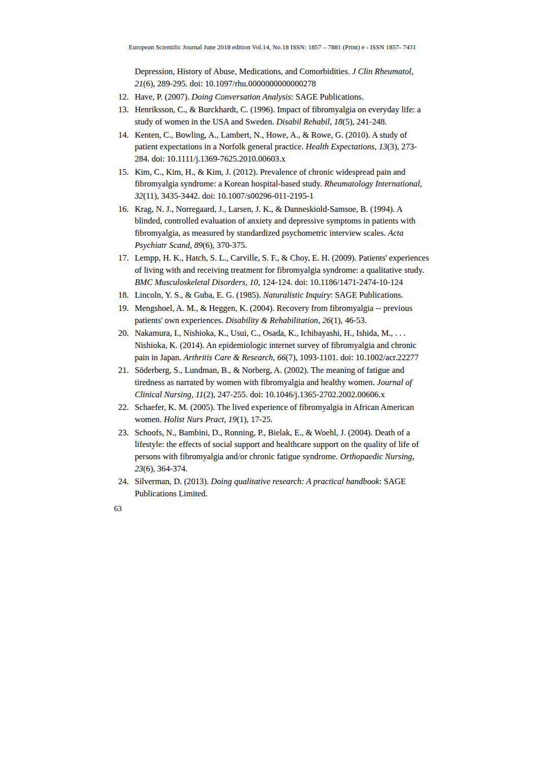European Scientific Journal June 2018 edition Vol.14, No.18 ISSN: 1857 – 7881 (Print) e - ISSN 1857- 7431
Depression, History of Abuse, Medications, and Comorbidities. J Clin Rheumatol, 21(6), 289-295. doi: 10.1097/rhu.0000000000000278
12. Have, P. (2007). Doing Conversation Analysis: SAGE Publications.
13. Henriksson, C., & Burckhardt, C. (1996). Impact of fibromyalgia on everyday life: a study of women in the USA and Sweden. Disabil Rehabil, 18(5), 241-248.
14. Kenten, C., Bowling, A., Lambert, N., Howe, A., & Rowe, G. (2010). A study of patient expectations in a Norfolk general practice. Health Expectations, 13(3), 273-284. doi: 10.1111/j.1369-7625.2010.00603.x
15. Kim, C., Kim, H., & Kim, J. (2012). Prevalence of chronic widespread pain and fibromyalgia syndrome: a Korean hospital-based study. Rheumatology International, 32(11), 3435-3442. doi: 10.1007/s00296-011-2195-1
16. Krag, N. J., Norregaard, J., Larsen, J. K., & Danneskiold-Samsoe, B. (1994). A blinded, controlled evaluation of anxiety and depressive symptoms in patients with fibromyalgia, as measured by standardized psychometric interview scales. Acta Psychiatr Scand, 89(6), 370-375.
17. Lempp, H. K., Hatch, S. L., Carville, S. F., & Choy, E. H. (2009). Patients' experiences of living with and receiving treatment for fibromyalgia syndrome: a qualitative study. BMC Musculoskeletal Disorders, 10, 124-124. doi: 10.1186/1471-2474-10-124
18. Lincoln, Y. S., & Guba, E. G. (1985). Naturalistic Inquiry: SAGE Publications.
19. Mengshoel, A. M., & Heggen, K. (2004). Recovery from fibromyalgia -- previous patients' own experiences. Disability & Rehabilitation, 26(1), 46-53.
20. Nakamura, I., Nishioka, K., Usui, C., Osada, K., Ichibayashi, H., Ishida, M., . . . Nishioka, K. (2014). An epidemiologic internet survey of fibromyalgia and chronic pain in Japan. Arthritis Care & Research, 66(7), 1093-1101. doi: 10.1002/acr.22277
21. Söderberg, S., Lundman, B., & Norberg, A. (2002). The meaning of fatigue and tiredness as narrated by women with fibromyalgia and healthy women. Journal of Clinical Nursing, 11(2), 247-255. doi: 10.1046/j.1365-2702.2002.00606.x
22. Schaefer, K. M. (2005). The lived experience of fibromyalgia in African American women. Holist Nurs Pract, 19(1), 17-25.
23. Schoofs, N., Bambini, D., Ronning, P., Bielak, E., & Woehl, J. (2004). Death of a lifestyle: the effects of social support and healthcare support on the quality of life of persons with fibromyalgia and/or chronic fatigue syndrome. Orthopaedic Nursing, 23(6), 364-374.
24. Silverman, D. (2013). Doing qualitative research: A practical handbook: SAGE Publications Limited.
63